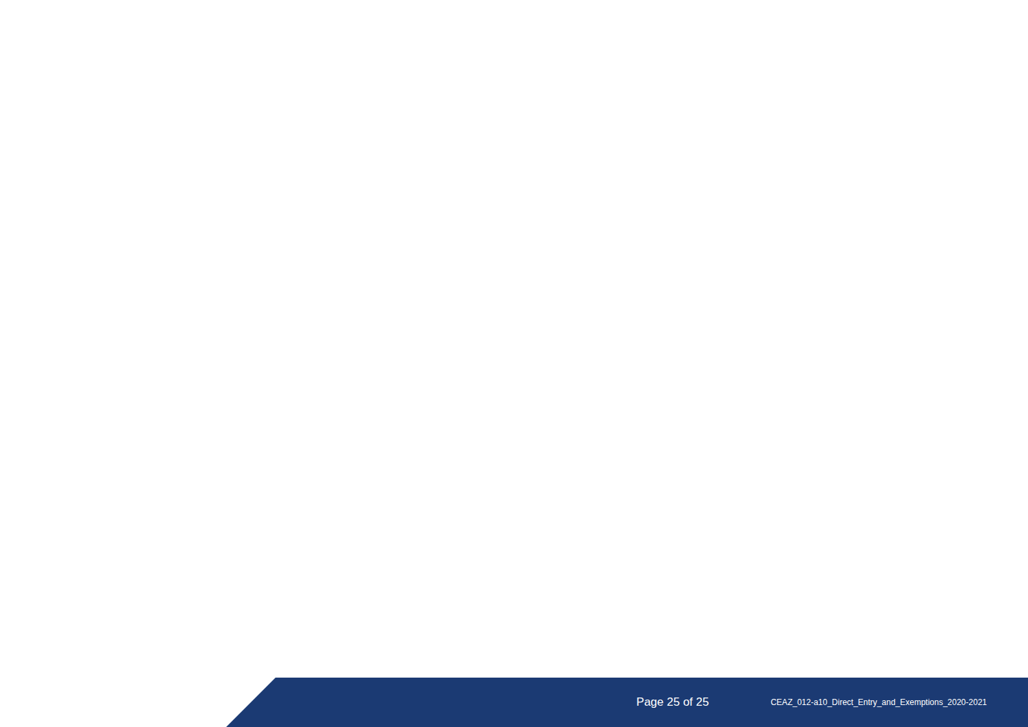Page 25 of 25 CEAZ_012-a10_Direct_Entry_and_Exemptions_2020-2021